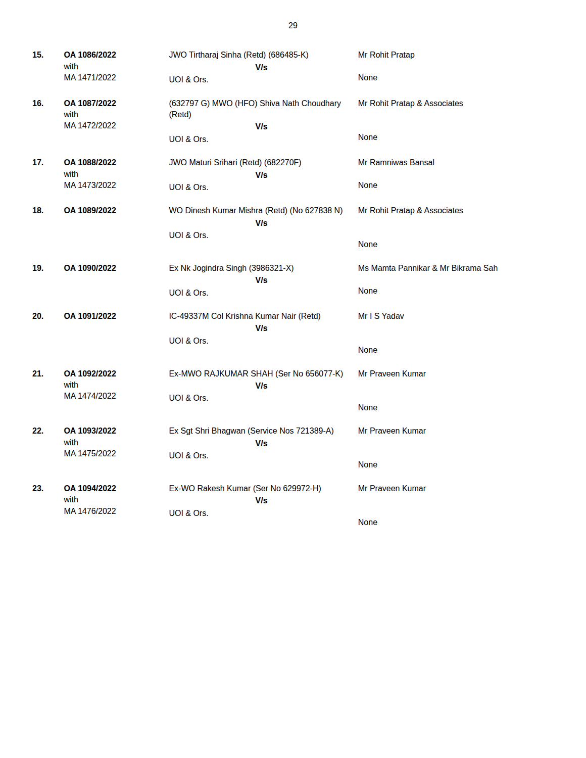29
| 15. | OA 1086/2022 with MA 1471/2022 | JWO Tirtharaj Sinha (Retd) (686485-K) V/s UOI & Ors. | Mr Rohit Pratap None |
| 16. | OA 1087/2022 with MA 1472/2022 | (632797 G) MWO (HFO) Shiva Nath Choudhary (Retd) V/s UOI & Ors. | Mr Rohit Pratap & Associates None |
| 17. | OA 1088/2022 with MA 1473/2022 | JWO Maturi Srihari (Retd) (682270F) V/s UOI & Ors. | Mr Ramniwas Bansal None |
| 18. | OA 1089/2022 | WO Dinesh Kumar Mishra (Retd) (No 627838 N) V/s UOI & Ors. | Mr Rohit Pratap & Associates None |
| 19. | OA 1090/2022 | Ex Nk Jogindra Singh (3986321-X) V/s UOI & Ors. | Ms Mamta Pannikar & Mr Bikrama Sah None |
| 20. | OA 1091/2022 | IC-49337M Col Krishna Kumar Nair (Retd) V/s UOI & Ors. | Mr I S Yadav None |
| 21. | OA 1092/2022 with MA 1474/2022 | Ex-MWO RAJKUMAR SHAH (Ser No 656077-K) V/s UOI & Ors. | Mr Praveen Kumar None |
| 22. | OA 1093/2022 with MA 1475/2022 | Ex Sgt Shri Bhagwan (Service Nos 721389-A) V/s UOI & Ors. | Mr Praveen Kumar None |
| 23. | OA 1094/2022 with MA 1476/2022 | Ex-WO Rakesh Kumar (Ser No 629972-H) V/s UOI & Ors. | Mr Praveen Kumar None |